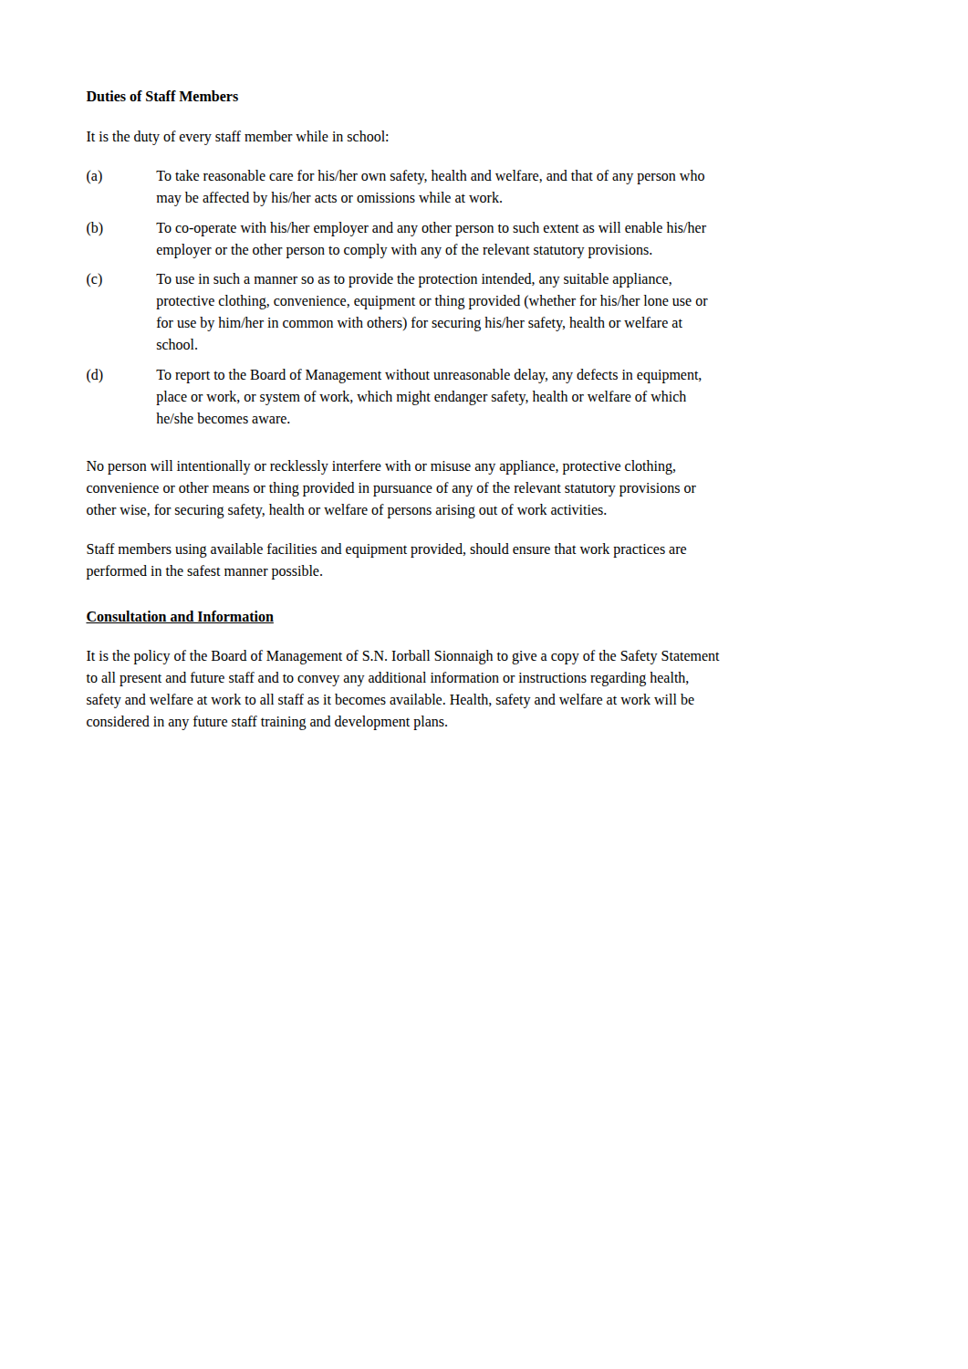Duties of Staff Members
It is the duty of every staff member while in school:
| (a) | To take reasonable care for his/her own safety, health and welfare, and that of any person who may be affected by his/her acts or omissions while at work. |
| (b) | To co-operate with his/her employer and any other person to such extent as will enable his/her employer or the other person to comply with any of the relevant statutory provisions. |
| (c) | To use in such a manner so as to provide the protection intended, any suitable appliance, protective clothing, convenience, equipment or thing provided (whether for his/her lone use or for use by him/her in common with others) for securing his/her safety, health or welfare at school. |
| (d) | To report to the Board of Management without unreasonable delay, any defects in equipment, place or work, or system of work, which might endanger safety, health or welfare of which he/she becomes aware. |
No person will intentionally or recklessly interfere with or misuse any appliance, protective clothing, convenience or other means or thing provided in pursuance of any of the relevant statutory provisions or other wise, for securing safety, health or welfare of persons arising out of work activities.
Staff members using available facilities and equipment provided, should ensure that work practices are performed in the safest manner possible.
Consultation and Information
It is the policy of the Board of Management of S.N. Iorball Sionnaigh to give a copy of the Safety Statement to all present and future staff and to convey any additional information or instructions regarding health, safety and welfare at work to all staff as it becomes available. Health, safety and welfare at work will be considered in any future staff training and development plans.